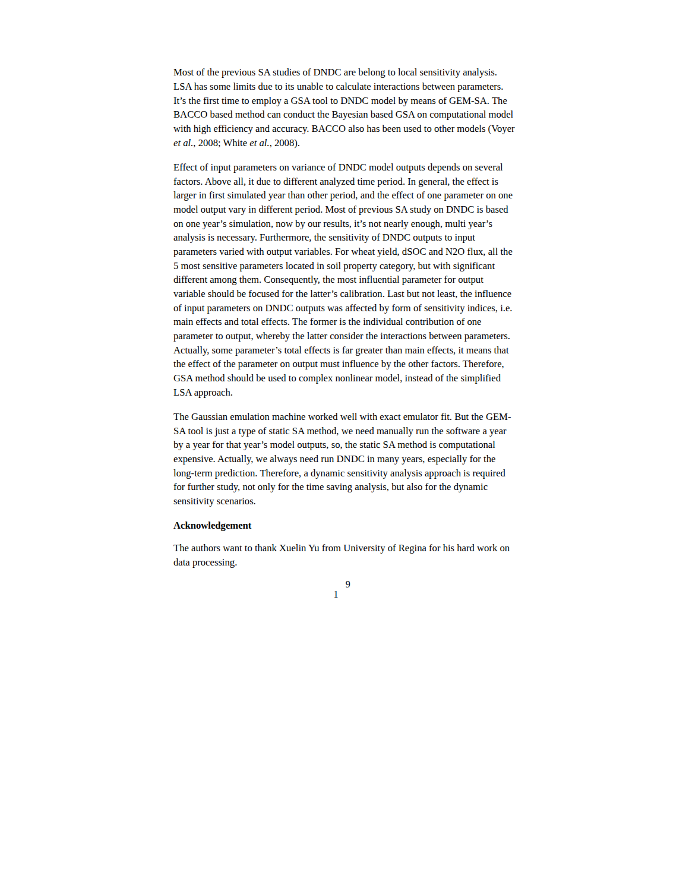Most of the previous SA studies of DNDC are belong to local sensitivity analysis. LSA has some limits due to its unable to calculate interactions between parameters. It’s the first time to employ a GSA tool to DNDC model by means of GEM-SA. The BACCO based method can conduct the Bayesian based GSA on computational model with high efficiency and accuracy. BACCO also has been used to other models (Voyer et al., 2008; White et al., 2008).
Effect of input parameters on variance of DNDC model outputs depends on several factors. Above all, it due to different analyzed time period. In general, the effect is larger in first simulated year than other period, and the effect of one parameter on one model output vary in different period. Most of previous SA study on DNDC is based on one year’s simulation, now by our results, it’s not nearly enough, multi year’s analysis is necessary. Furthermore, the sensitivity of DNDC outputs to input parameters varied with output variables. For wheat yield, dSOC and N2O flux, all the 5 most sensitive parameters located in soil property category, but with significant different among them. Consequently, the most influential parameter for output variable should be focused for the latter’s calibration. Last but not least, the influence of input parameters on DNDC outputs was affected by form of sensitivity indices, i.e. main effects and total effects. The former is the individual contribution of one parameter to output, whereby the latter consider the interactions between parameters. Actually, some parameter’s total effects is far greater than main effects, it means that the effect of the parameter on output must influence by the other factors. Therefore, GSA method should be used to complex nonlinear model, instead of the simplified LSA approach.
The Gaussian emulation machine worked well with exact emulator fit. But the GEM-SA tool is just a type of static SA method, we need manually run the software a year by a year for that year’s model outputs, so, the static SA method is computational expensive. Actually, we always need run DNDC in many years, especially for the long-term prediction. Therefore, a dynamic sensitivity analysis approach is required for further study, not only for the time saving analysis, but also for the dynamic sensitivity scenarios.
Acknowledgement
The authors want to thank Xuelin Yu from University of Regina for his hard work on data processing.
9 1